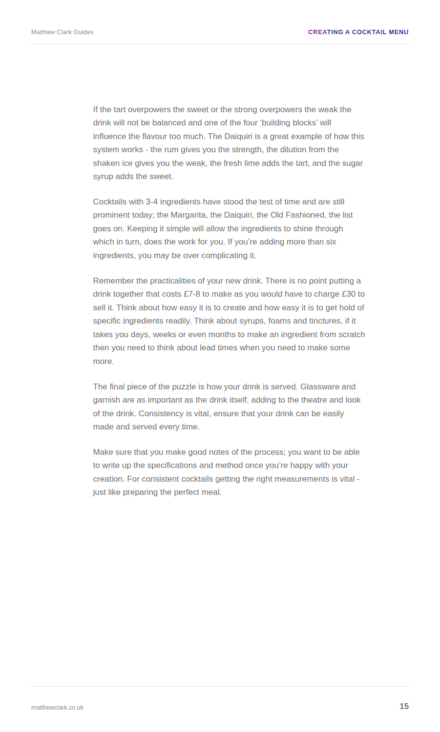Matthew Clark Guides
CREA TING A COCKTAIL MENU
If the tart overpowers the sweet or the strong overpowers the weak the drink will not be balanced and one of the four ‘building blocks’ will influence the flavour too much. The Daiquiri is a great example of how this system works - the rum gives you the strength, the dilution from the shaken ice gives you the weak, the fresh lime adds the tart, and the sugar syrup adds the sweet.
Cocktails with 3-4 ingredients have stood the test of time and are still prominent today; the Margarita, the Daiquiri, the Old Fashioned, the list goes on. Keeping it simple will allow the ingredients to shine through which in turn, does the work for you. If you’re adding more than six ingredients, you may be over complicating it.
Remember the practicalities of your new drink. There is no point putting a drink together that costs £7-8 to make as you would have to charge £30 to sell it. Think about how easy it is to create and how easy it is to get hold of specific ingredients readily. Think about syrups, foams and tinctures, if it takes you days, weeks or even months to make an ingredient from scratch then you need to think about lead times when you need to make some more.
The final piece of the puzzle is how your drink is served. Glassware and garnish are as important as the drink itself, adding to the theatre and look of the drink. Consistency is vital, ensure that your drink can be easily made and served every time.
Make sure that you make good notes of the process; you want to be able to write up the specifications and method once you’re happy with your creation. For consistent cocktails getting the right measurements is vital - just like preparing the perfect meal.
matthewclark.co.uk
15